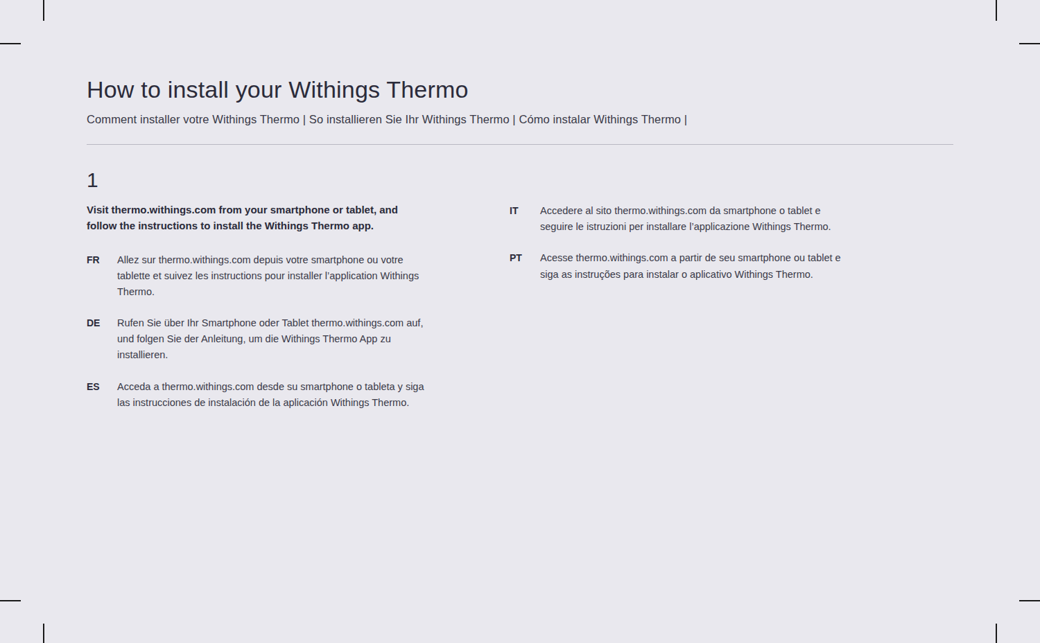How to install your Withings Thermo
Comment installer votre Withings Thermo | So installieren Sie Ihr Withings Thermo | Cómo instalar Withings Thermo |
1
Visit thermo.withings.com from your smartphone or tablet, and follow the instructions to install the Withings Thermo app.
FR
Allez sur thermo.withings.com depuis votre smartphone ou votre tablette et suivez les instructions pour installer l’application Withings Thermo.
DE
Rufen Sie über Ihr Smartphone oder Tablet thermo.withings.com auf, und folgen Sie der Anleitung, um die Withings Thermo App zu installieren.
ES
Acceda a thermo.withings.com desde su smartphone o tableta y siga las instrucciones de instalación de la aplicación Withings Thermo.
IT
Accedere al sito thermo.withings.com da smartphone o tablet e seguire le istruzioni per installare l’applicazione Withings Thermo.
PT
Acesse thermo.withings.com a partir de seu smartphone ou tablet e siga as instruções para instalar o aplicativo Withings Thermo.